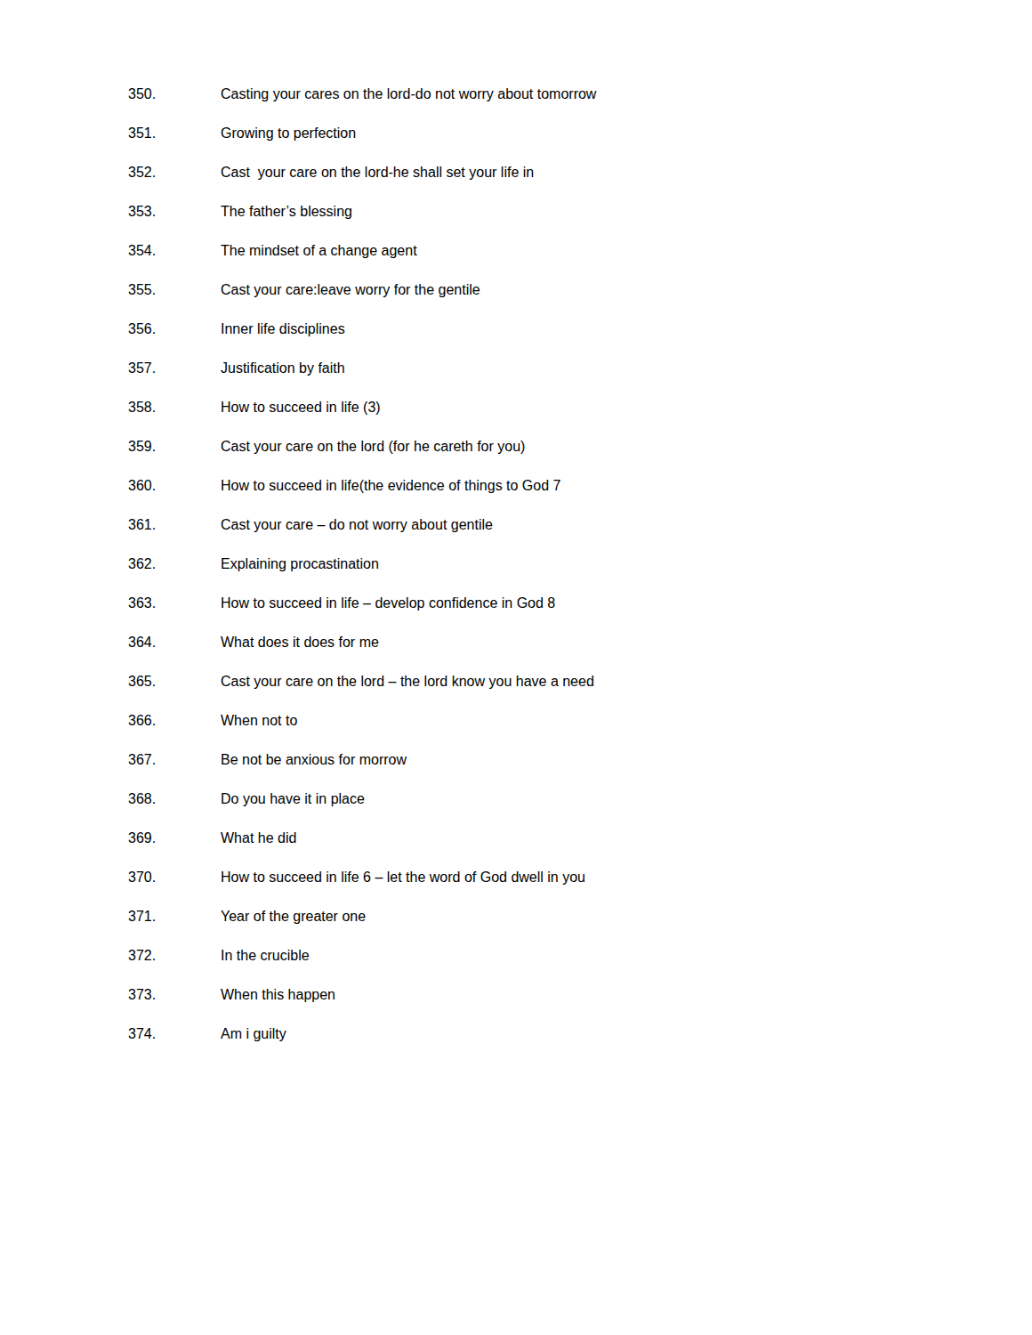Casting your cares on the lord-do not worry about tomorrow
Growing to perfection
Cast your care on the lord-he shall set your life in
The father’s blessing
The mindset of a change agent
Cast your care:leave worry for the gentile
Inner life disciplines
Justification by faith
How to succeed in life (3)
Cast your care on the lord (for he careth for you)
How to succeed in life(the evidence of things to God 7
Cast your care – do not worry about gentile
Explaining procastination
How to succeed in life – develop confidence in God 8
What does it does for me
Cast your care on the lord – the lord know you have a need
When not to
Be not be anxious for morrow
Do you have it in place
What he did
How to succeed in life 6 – let the word of God dwell in you
Year of the greater one
In the crucible
When this happen
Am i guilty